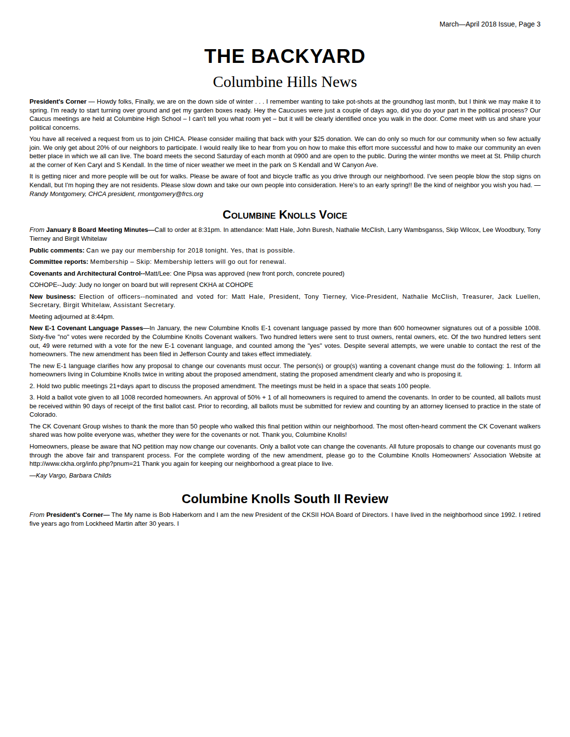March—April 2018 Issue, Page 3
THE BACKYARD
Columbine Hills News
President's Corner — Howdy folks, Finally, we are on the down side of winter . . . I remember wanting to take pot-shots at the groundhog last month, but I think we may make it to spring. I'm ready to start turning over ground and get my garden boxes ready. Hey the Caucuses were just a couple of days ago, did you do your part in the political process? Our Caucus meetings are held at Columbine High School – I can't tell you what room yet – but it will be clearly identified once you walk in the door. Come meet with us and share your political concerns.
You have all received a request from us to join CHICA. Please consider mailing that back with your $25 donation. We can do only so much for our community when so few actually join. We only get about 20% of our neighbors to participate. I would really like to hear from you on how to make this effort more successful and how to make our community an even better place in which we all can live. The board meets the second Saturday of each month at 0900 and are open to the public. During the winter months we meet at St. Philip church at the corner of Ken Caryl and S Kendall. In the time of nicer weather we meet in the park on S Kendall and W Canyon Ave.
It is getting nicer and more people will be out for walks. Please be aware of foot and bicycle traffic as you drive through our neighborhood. I've seen people blow the stop signs on Kendall, but I'm hoping they are not residents. Please slow down and take our own people into consideration. Here's to an early spring!! Be the kind of neighbor you wish you had. — Randy Montgomery, CHCA president, rmontgomery@frcs.org
Columbine Knolls Voice
From January 8 Board Meeting Minutes—Call to order at 8:31pm. In attendance: Matt Hale, John Buresh, Nathalie McClish, Larry Wambsganss, Skip Wilcox, Lee Woodbury, Tony Tierney and Birgit Whitelaw
Public comments: Can we pay our membership for 2018 tonight. Yes, that is possible.
Committee reports: Membership – Skip: Membership letters will go out for renewal.
Covenants and Architectural Control--Matt/Lee: One Pipsa was approved (new front porch, concrete poured)
COHOPE--Judy: Judy no longer on board but will represent CKHA at COHOPE
New business: Election of officers--nominated and voted for: Matt Hale, President, Tony Tierney, Vice-President, Nathalie McClish, Treasurer, Jack Luellen, Secretary, Birgit Whitelaw, Assistant Secretary.
Meeting adjourned at 8:44pm.
New E-1 Covenant Language Passes—In January, the new Columbine Knolls E-1 covenant language passed by more than 600 homeowner signatures out of a possible 1008. Sixty-five "no" votes were recorded by the Columbine Knolls Covenant walkers. Two hundred letters were sent to trust owners, rental owners, etc. Of the two hundred letters sent out, 49 were returned with a vote for the new E-1 covenant language, and counted among the "yes" votes. Despite several attempts, we were unable to contact the rest of the homeowners. The new amendment has been filed in Jefferson County and takes effect immediately.
The new E-1 language clarifies how any proposal to change our covenants must occur. The person(s) or group(s) wanting a covenant change must do the following: 1. Inform all homeowners living in Columbine Knolls twice in writing about the proposed amendment, stating the proposed amendment clearly and who is proposing it.
2. Hold two public meetings 21+days apart to discuss the proposed amendment. The meetings must be held in a space that seats 100 people.
3. Hold a ballot vote given to all 1008 recorded homeowners. An approval of 50% + 1 of all homeowners is required to amend the covenants. In order to be counted, all ballots must be received within 90 days of receipt of the first ballot cast. Prior to recording, all ballots must be submitted for review and counting by an attorney licensed to practice in the state of Colorado.
The CK Covenant Group wishes to thank the more than 50 people who walked this final petition within our neighborhood. The most often-heard comment the CK Covenant walkers shared was how polite everyone was, whether they were for the covenants or not. Thank you, Columbine Knolls!
Homeowners, please be aware that NO petition may now change our covenants. Only a ballot vote can change the covenants. All future proposals to change our covenants must go through the above fair and transparent process. For the complete wording of the new amendment, please go to the Columbine Knolls Homeowners' Association Website at http://www.ckha.org/info.php?pnum=21 Thank you again for keeping our neighborhood a great place to live.
—Kay Vargo, Barbara Childs
Columbine Knolls South II Review
From President's Corner— The My name is Bob Haberkorn and I am the new President of the CKSII HOA Board of Directors. I have lived in the neighborhood since 1992. I retired five years ago from Lockheed Martin after 30 years. I